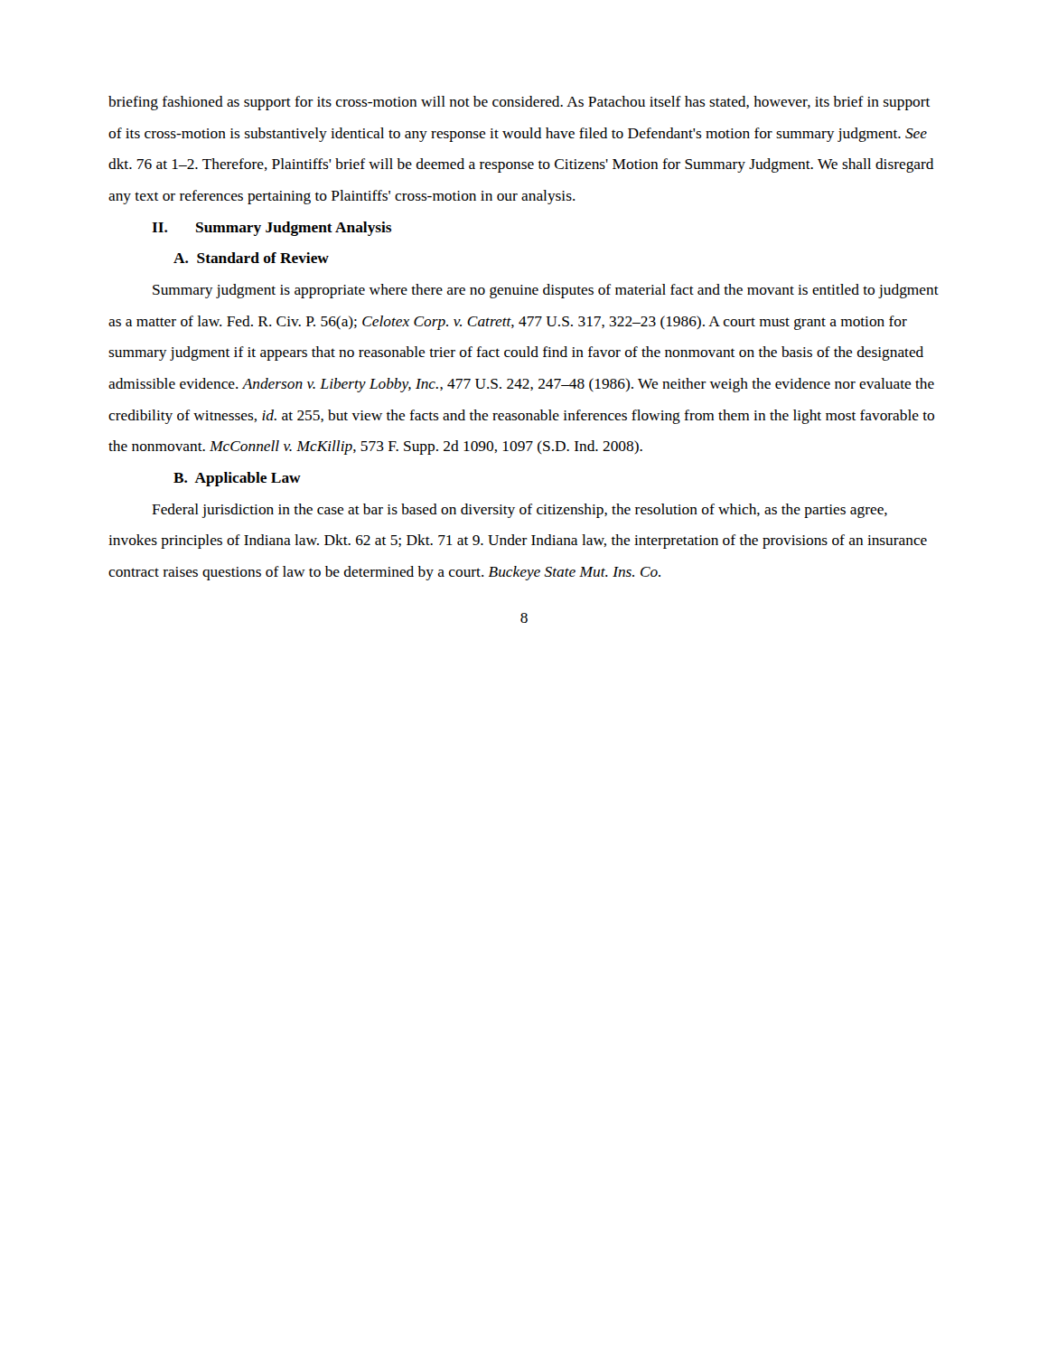briefing fashioned as support for its cross-motion will not be considered. As Patachou itself has stated, however, its brief in support of its cross-motion is substantively identical to any response it would have filed to Defendant's motion for summary judgment. See dkt. 76 at 1–2. Therefore, Plaintiffs' brief will be deemed a response to Citizens' Motion for Summary Judgment. We shall disregard any text or references pertaining to Plaintiffs' cross-motion in our analysis.
II. Summary Judgment Analysis
A. Standard of Review
Summary judgment is appropriate where there are no genuine disputes of material fact and the movant is entitled to judgment as a matter of law. Fed. R. Civ. P. 56(a); Celotex Corp. v. Catrett, 477 U.S. 317, 322–23 (1986). A court must grant a motion for summary judgment if it appears that no reasonable trier of fact could find in favor of the nonmovant on the basis of the designated admissible evidence. Anderson v. Liberty Lobby, Inc., 477 U.S. 242, 247–48 (1986). We neither weigh the evidence nor evaluate the credibility of witnesses, id. at 255, but view the facts and the reasonable inferences flowing from them in the light most favorable to the nonmovant. McConnell v. McKillip, 573 F. Supp. 2d 1090, 1097 (S.D. Ind. 2008).
B. Applicable Law
Federal jurisdiction in the case at bar is based on diversity of citizenship, the resolution of which, as the parties agree, invokes principles of Indiana law. Dkt. 62 at 5; Dkt. 71 at 9. Under Indiana law, the interpretation of the provisions of an insurance contract raises questions of law to be determined by a court. Buckeye State Mut. Ins. Co.
8